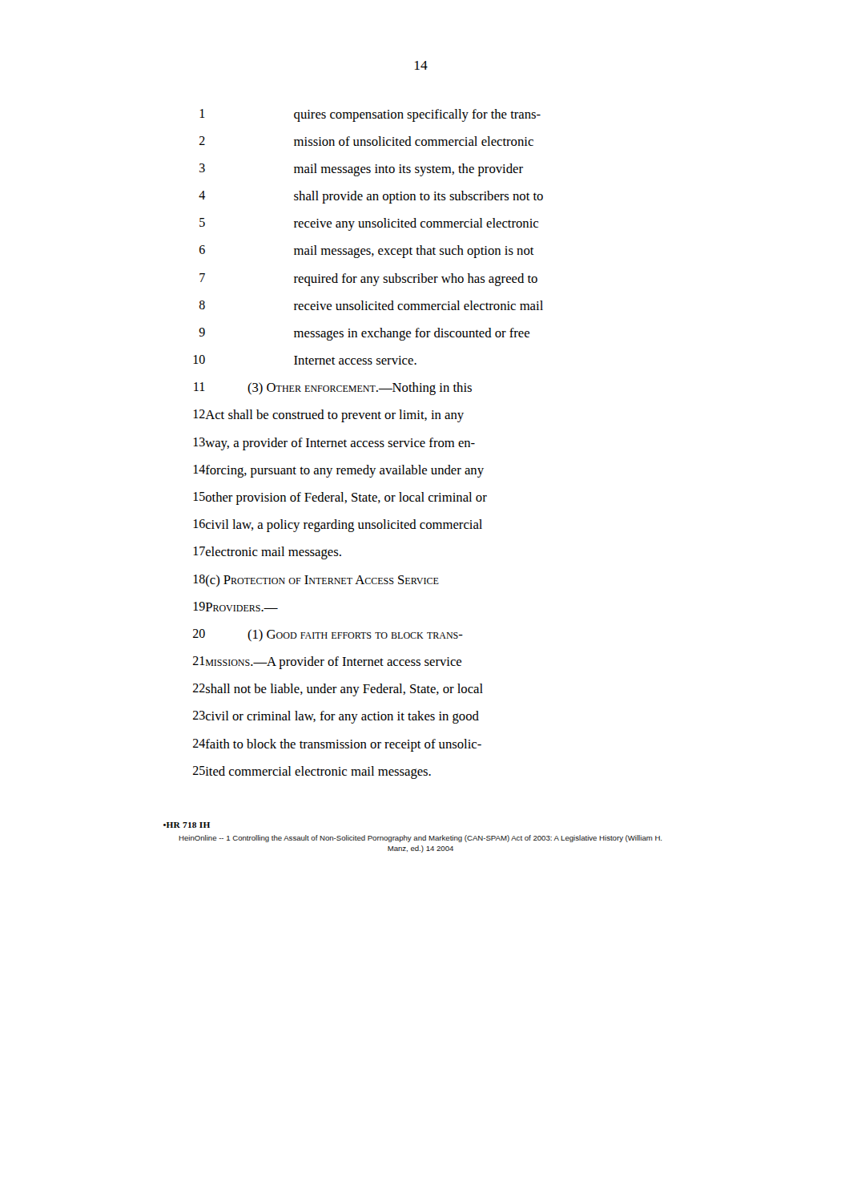14
| 1 | quires compensation specifically for the trans- |
| 2 | mission of unsolicited commercial electronic |
| 3 | mail messages into its system, the provider |
| 4 | shall provide an option to its subscribers not to |
| 5 | receive any unsolicited commercial electronic |
| 6 | mail messages, except that such option is not |
| 7 | required for any subscriber who has agreed to |
| 8 | receive unsolicited commercial electronic mail |
| 9 | messages in exchange for discounted or free |
| 10 | Internet access service. |
| 11 | (3) Other enforcement. —Nothing in this |
| 12 | Act shall be construed to prevent or limit, in any |
| 13 | way, a provider of Internet access service from en- |
| 14 | forcing, pursuant to any remedy available under any |
| 15 | other provision of Federal, State, or local criminal or |
| 16 | civil law, a policy regarding unsolicited commercial |
| 17 | electronic mail messages. |
| 18 | (c) Protection of Internet Access Service |
| 19 | Providers. — |
| 20 | (1) Good faith efforts to block trans- |
| 21 | missions. —A provider of Internet access service |
| 22 | shall not be liable, under any Federal, State, or local |
| 23 | civil or criminal law, for any action it takes in good |
| 24 | faith to block the transmission or receipt of unsolic- |
| 25 | ited commercial electronic mail messages. |
•HR 718 IH
HeinOnline -- 1 Controlling the Assault of Non-Solicited Pornography and Marketing (CAN-SPAM) Act of 2003: A Legislative History (William H.
Manz, ed.) 14 2004